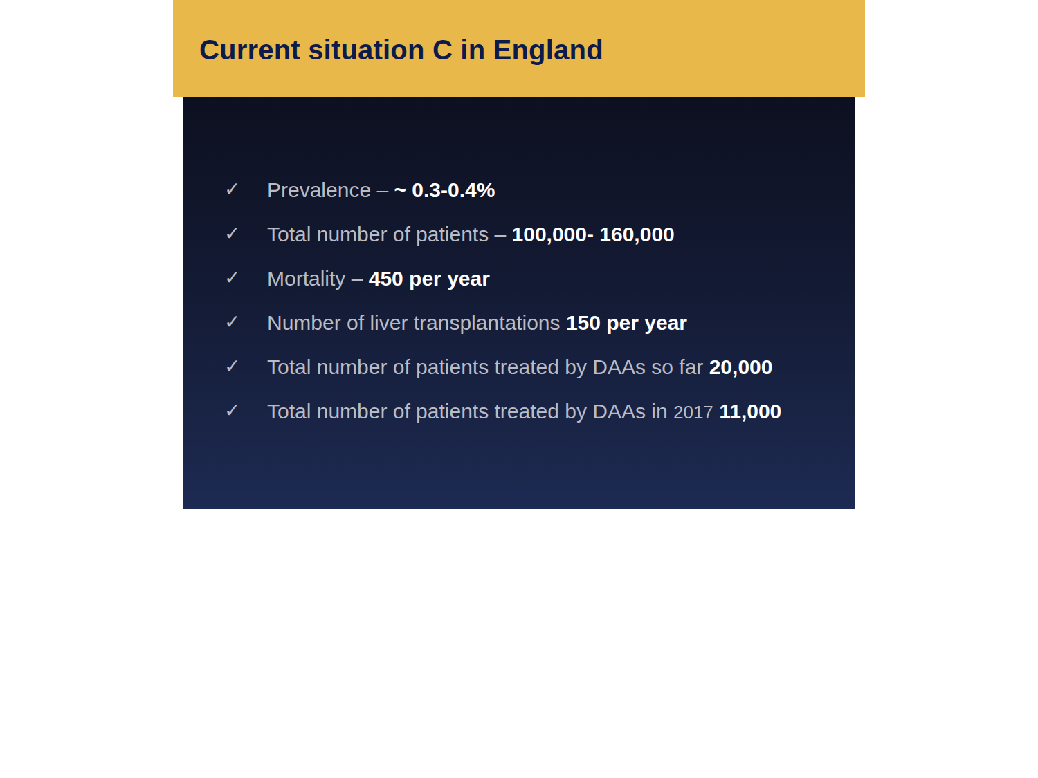Current situation C in England
Prevalence – ~ 0.3-0.4%
Total number of patients – 100,000- 160,000
Mortality – 450 per year
Number of liver transplantations 150 per year
Total number of patients treated by DAAs so far 20,000
Total number of patients treated by DAAs in 2017 11,000